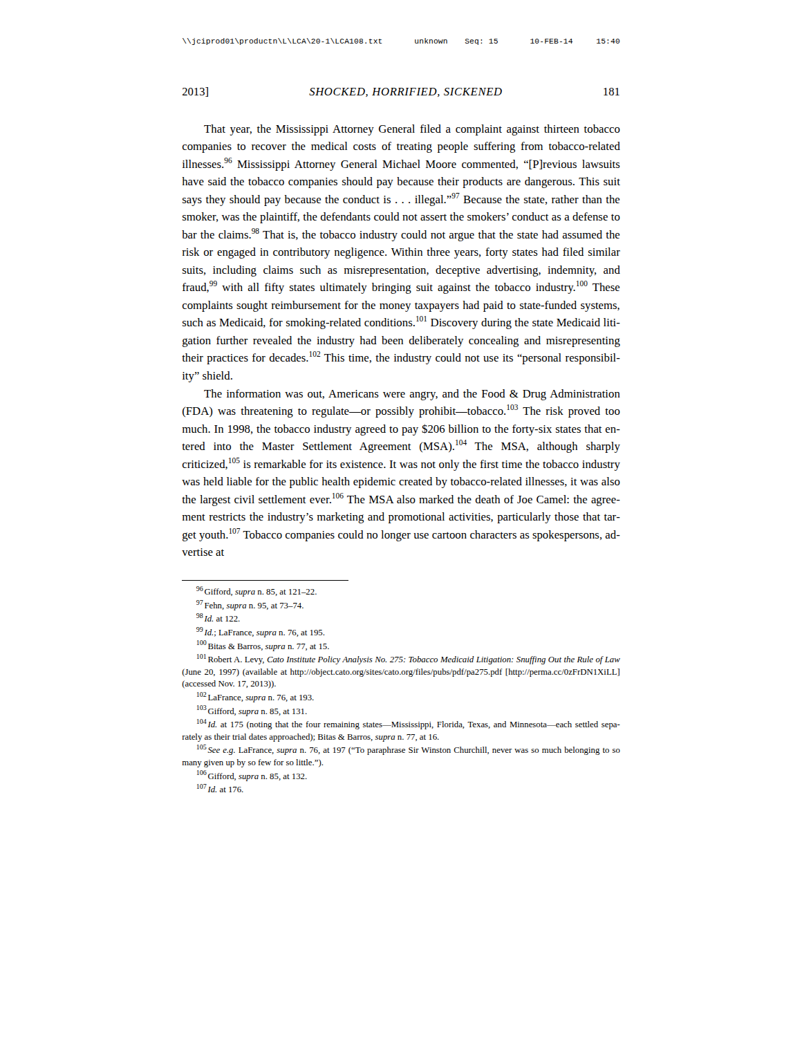\\jciprod01\productn\L\LCA\20-1\LCA108.txt unknown Seq: 15 10-FEB-14 15:40
2013] SHOCKED, HORRIFIED, SICKENED 181
That year, the Mississippi Attorney General filed a complaint against thirteen tobacco companies to recover the medical costs of treating people suffering from tobacco-related illnesses.96 Mississippi Attorney General Michael Moore commented, “[P]revious lawsuits have said the tobacco companies should pay because their products are dangerous. This suit says they should pay because the conduct is . . . illegal.”97 Because the state, rather than the smoker, was the plaintiff, the defendants could not assert the smokers’ conduct as a defense to bar the claims.98 That is, the tobacco industry could not argue that the state had assumed the risk or engaged in contributory negligence. Within three years, forty states had filed similar suits, including claims such as misrepresentation, deceptive advertising, indemnity, and fraud,99 with all fifty states ultimately bringing suit against the tobacco industry.100 These complaints sought reimbursement for the money taxpayers had paid to state-funded systems, such as Medicaid, for smoking-related conditions.101 Discovery during the state Medicaid litigation further revealed the industry had been deliberately concealing and misrepresenting their practices for decades.102 This time, the industry could not use its “personal responsibility” shield.
The information was out, Americans were angry, and the Food & Drug Administration (FDA) was threatening to regulate—or possibly prohibit—tobacco.103 The risk proved too much. In 1998, the tobacco industry agreed to pay $206 billion to the forty-six states that entered into the Master Settlement Agreement (MSA).104 The MSA, although sharply criticized,105 is remarkable for its existence. It was not only the first time the tobacco industry was held liable for the public health epidemic created by tobacco-related illnesses, it was also the largest civil settlement ever.106 The MSA also marked the death of Joe Camel: the agreement restricts the industry’s marketing and promotional activities, particularly those that target youth.107 Tobacco companies could no longer use cartoon characters as spokespersons, advertise at
96Gifford, supra n. 85, at 121–22.
97Fehn, supra n. 95, at 73–74.
98Id. at 122.
99Id.; LaFrance, supra n. 76, at 195.
100Bitas & Barros, supra n. 77, at 15.
101Robert A. Levy, Cato Institute Policy Analysis No. 275: Tobacco Medicaid Litigation: Snuffing Out the Rule of Law (June 20, 1997) (available at http://object.cato.org/sites/cato.org/files/pubs/pdf/pa275.pdf [http://perma.cc/0zFrDN1XiLL] (accessed Nov. 17, 2013)).
102LaFrance, supra n. 76, at 193.
103Gifford, supra n. 85, at 131.
104Id. at 175 (noting that the four remaining states—Mississippi, Florida, Texas, and Minnesota—each settled separately as their trial dates approached); Bitas & Barros, supra n. 77, at 16.
105See e.g. LaFrance, supra n. 76, at 197 (“To paraphrase Sir Winston Churchill, never was so much belonging to so many given up by so few for so little.”).
106Gifford, supra n. 85, at 132.
107Id. at 176.